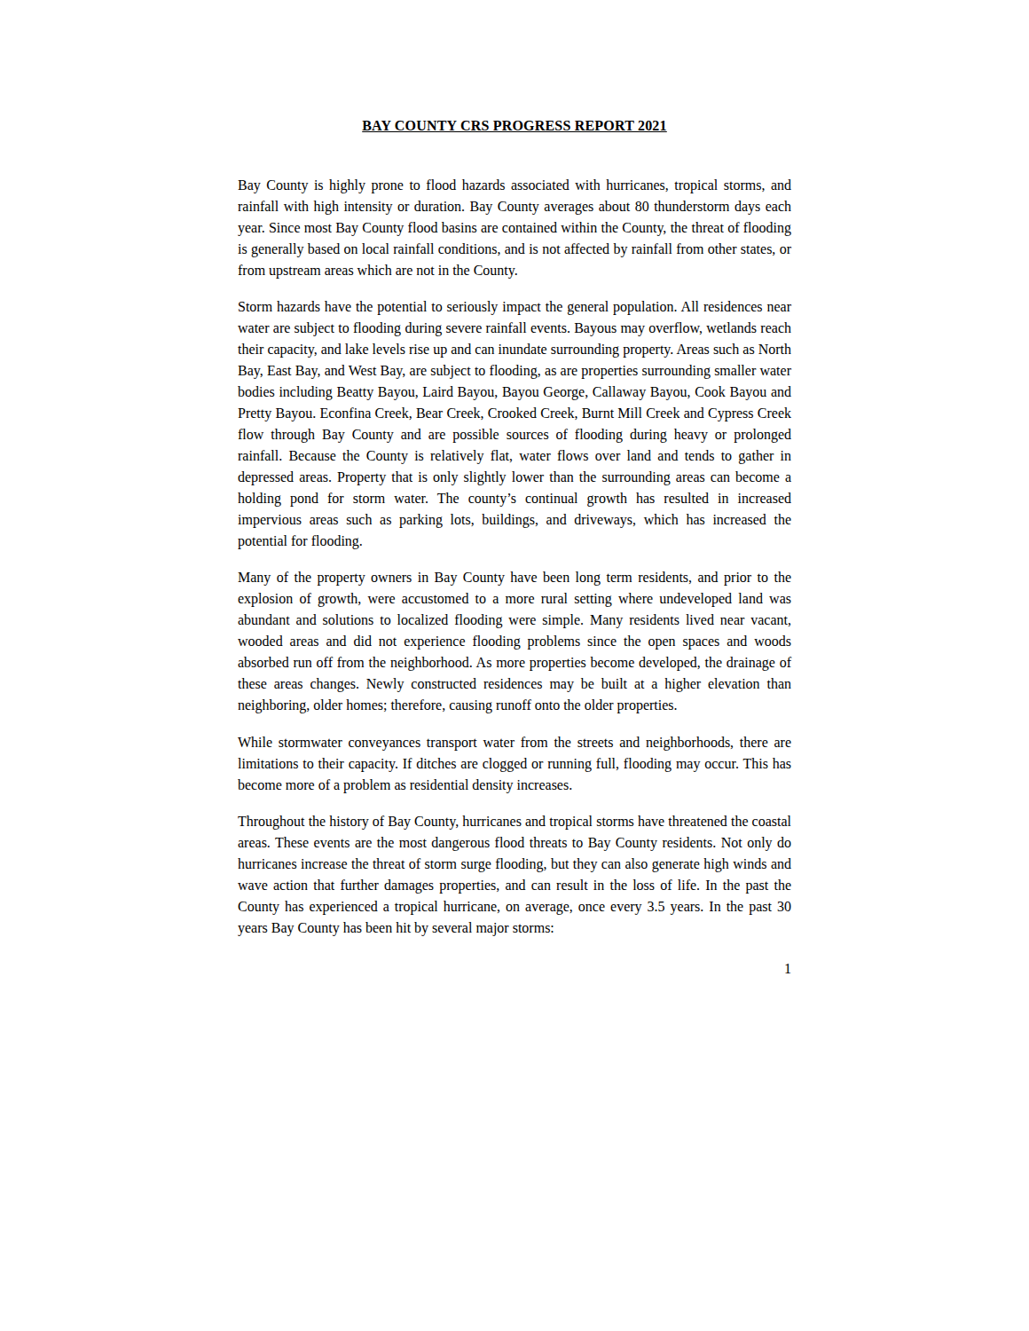BAY COUNTY CRS PROGRESS REPORT 2021
Bay County is highly prone to flood hazards associated with hurricanes, tropical storms, and rainfall with high intensity or duration. Bay County averages about 80 thunderstorm days each year. Since most Bay County flood basins are contained within the County, the threat of flooding is generally based on local rainfall conditions, and is not affected by rainfall from other states, or from upstream areas which are not in the County.
Storm hazards have the potential to seriously impact the general population. All residences near water are subject to flooding during severe rainfall events. Bayous may overflow, wetlands reach their capacity, and lake levels rise up and can inundate surrounding property. Areas such as North Bay, East Bay, and West Bay, are subject to flooding, as are properties surrounding smaller water bodies including Beatty Bayou, Laird Bayou, Bayou George, Callaway Bayou, Cook Bayou and Pretty Bayou. Econfina Creek, Bear Creek, Crooked Creek, Burnt Mill Creek and Cypress Creek flow through Bay County and are possible sources of flooding during heavy or prolonged rainfall. Because the County is relatively flat, water flows over land and tends to gather in depressed areas. Property that is only slightly lower than the surrounding areas can become a holding pond for storm water. The county’s continual growth has resulted in increased impervious areas such as parking lots, buildings, and driveways, which has increased the potential for flooding.
Many of the property owners in Bay County have been long term residents, and prior to the explosion of growth, were accustomed to a more rural setting where undeveloped land was abundant and solutions to localized flooding were simple. Many residents lived near vacant, wooded areas and did not experience flooding problems since the open spaces and woods absorbed run off from the neighborhood. As more properties become developed, the drainage of these areas changes. Newly constructed residences may be built at a higher elevation than neighboring, older homes; therefore, causing runoff onto the older properties.
While stormwater conveyances transport water from the streets and neighborhoods, there are limitations to their capacity. If ditches are clogged or running full, flooding may occur. This has become more of a problem as residential density increases.
Throughout the history of Bay County, hurricanes and tropical storms have threatened the coastal areas. These events are the most dangerous flood threats to Bay County residents. Not only do hurricanes increase the threat of storm surge flooding, but they can also generate high winds and wave action that further damages properties, and can result in the loss of life. In the past the County has experienced a tropical hurricane, on average, once every 3.5 years. In the past 30 years Bay County has been hit by several major storms:
1